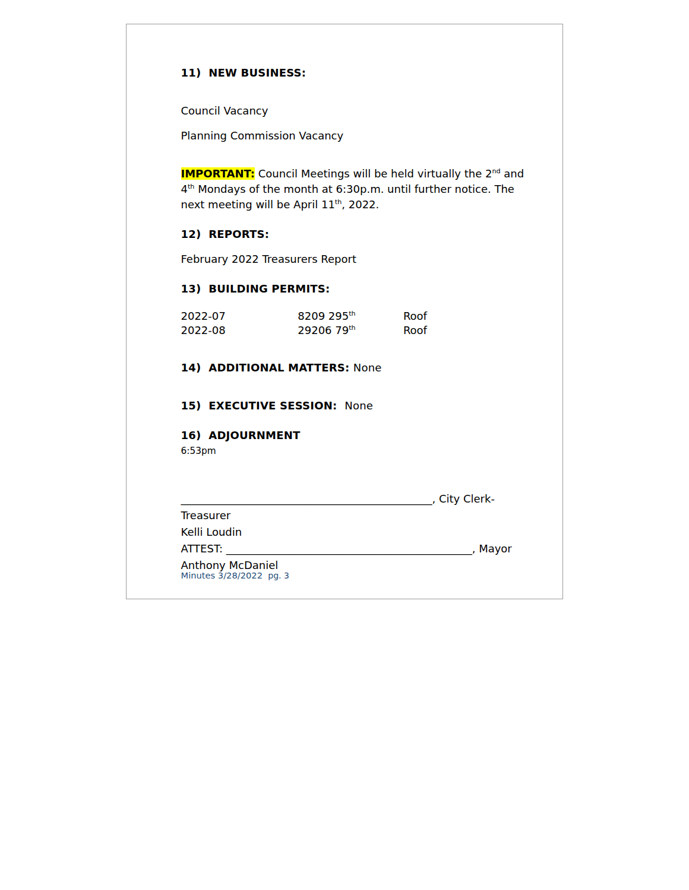11) NEW BUSINESS:
Council Vacancy
Planning Commission Vacancy
IMPORTANT: Council Meetings will be held virtually the 2nd and 4th Mondays of the month at 6:30p.m. until further notice. The next meeting will be April 11th, 2022.
12) REPORTS:
February 2022 Treasurers Report
13) BUILDING PERMITS:
2022-078209 295th Roof 2022-0829206 79th Roof
14) ADDITIONAL MATTERS: None
15) EXECUTIVE SESSION: None
16) ADJOURNMENT
6:53pm
_______________________________________________, City Clerk-Treasurer
Kelli Loudin
ATTEST: ______________________________________________, Mayor
Anthony McDaniel
Minutes 3/28/2022 pg. 3